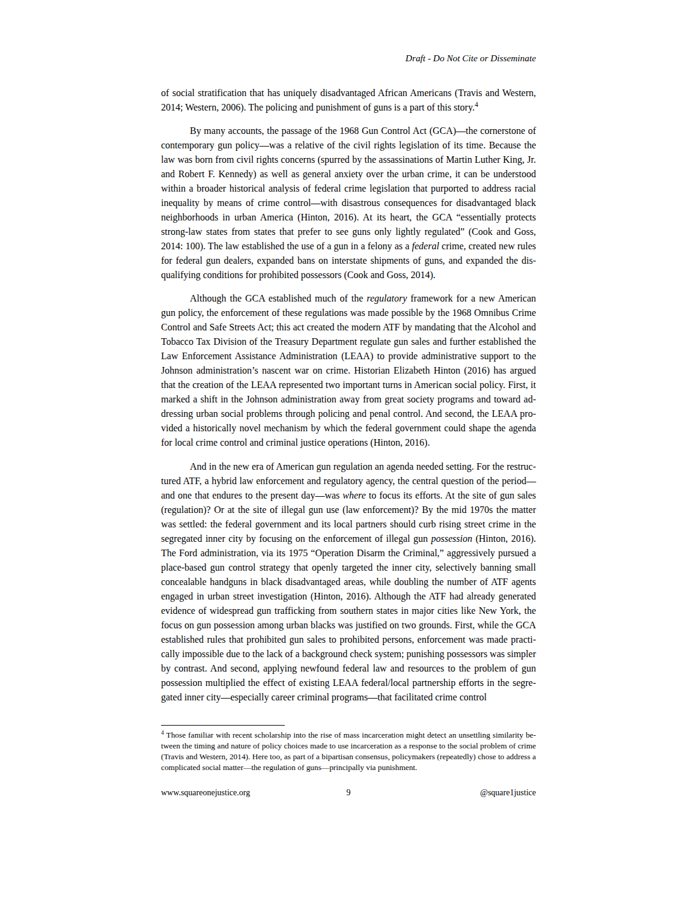Draft - Do Not Cite or Disseminate
of social stratification that has uniquely disadvantaged African Americans (Travis and Western, 2014; Western, 2006). The policing and punishment of guns is a part of this story.4
By many accounts, the passage of the 1968 Gun Control Act (GCA)—the cornerstone of contemporary gun policy—was a relative of the civil rights legislation of its time. Because the law was born from civil rights concerns (spurred by the assassinations of Martin Luther King, Jr. and Robert F. Kennedy) as well as general anxiety over the urban crime, it can be understood within a broader historical analysis of federal crime legislation that purported to address racial inequality by means of crime control—with disastrous consequences for disadvantaged black neighborhoods in urban America (Hinton, 2016). At its heart, the GCA “essentially protects strong-law states from states that prefer to see guns only lightly regulated” (Cook and Goss, 2014: 100). The law established the use of a gun in a felony as a federal crime, created new rules for federal gun dealers, expanded bans on interstate shipments of guns, and expanded the disqualifying conditions for prohibited possessors (Cook and Goss, 2014).
Although the GCA established much of the regulatory framework for a new American gun policy, the enforcement of these regulations was made possible by the 1968 Omnibus Crime Control and Safe Streets Act; this act created the modern ATF by mandating that the Alcohol and Tobacco Tax Division of the Treasury Department regulate gun sales and further established the Law Enforcement Assistance Administration (LEAA) to provide administrative support to the Johnson administration’s nascent war on crime. Historian Elizabeth Hinton (2016) has argued that the creation of the LEAA represented two important turns in American social policy. First, it marked a shift in the Johnson administration away from great society programs and toward addressing urban social problems through policing and penal control. And second, the LEAA provided a historically novel mechanism by which the federal government could shape the agenda for local crime control and criminal justice operations (Hinton, 2016).
And in the new era of American gun regulation an agenda needed setting. For the restructured ATF, a hybrid law enforcement and regulatory agency, the central question of the period—and one that endures to the present day—was where to focus its efforts. At the site of gun sales (regulation)? Or at the site of illegal gun use (law enforcement)? By the mid 1970s the matter was settled: the federal government and its local partners should curb rising street crime in the segregated inner city by focusing on the enforcement of illegal gun possession (Hinton, 2016). The Ford administration, via its 1975 “Operation Disarm the Criminal,” aggressively pursued a place-based gun control strategy that openly targeted the inner city, selectively banning small concealable handguns in black disadvantaged areas, while doubling the number of ATF agents engaged in urban street investigation (Hinton, 2016). Although the ATF had already generated evidence of widespread gun trafficking from southern states in major cities like New York, the focus on gun possession among urban blacks was justified on two grounds. First, while the GCA established rules that prohibited gun sales to prohibited persons, enforcement was made practically impossible due to the lack of a background check system; punishing possessors was simpler by contrast. And second, applying newfound federal law and resources to the problem of gun possession multiplied the effect of existing LEAA federal/local partnership efforts in the segregated inner city—especially career criminal programs—that facilitated crime control
4 Those familiar with recent scholarship into the rise of mass incarceration might detect an unsettling similarity between the timing and nature of policy choices made to use incarceration as a response to the social problem of crime (Travis and Western, 2014). Here too, as part of a bipartisan consensus, policymakers (repeatedly) chose to address a complicated social matter—the regulation of guns—principally via punishment.
www.squareonejustice.org
9
@square1justice